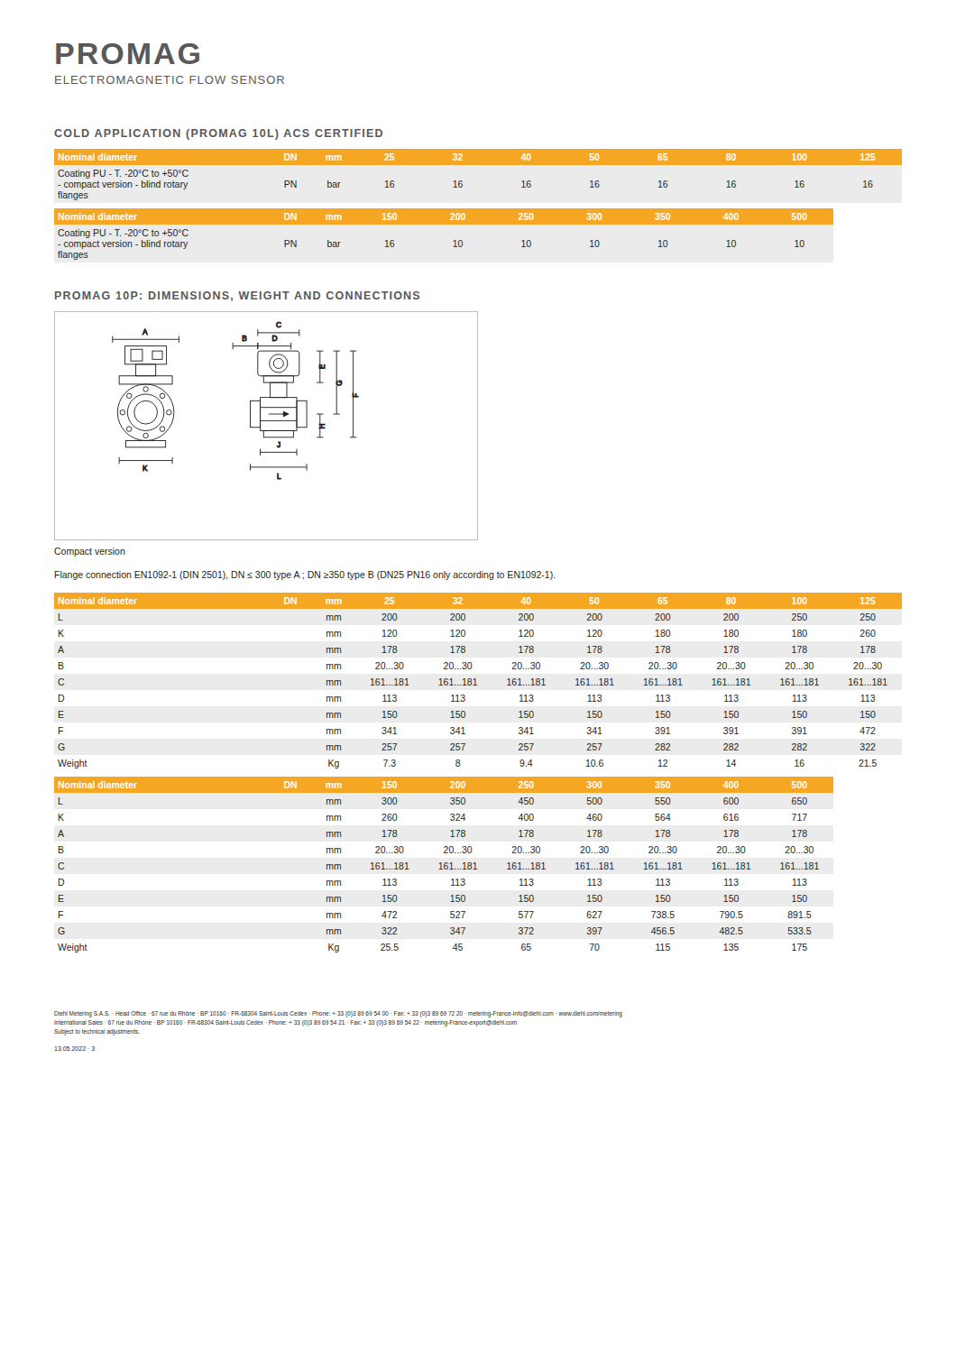PROMAG
Electromagnetic flow sensor
Cold application (Promag 10L) ACS certified
| Nominal diameter | DN | mm | 25 | 32 | 40 | 50 | 65 | 80 | 100 | 125 |
| --- | --- | --- | --- | --- | --- | --- | --- | --- | --- | --- |
| Coating PU - T. -20°C to +50°C - compact version - blind rotary flanges | PN | bar | 16 | 16 | 16 | 16 | 16 | 16 | 16 | 16 |
| Nominal diameter | DN | mm | 150 | 200 | 250 | 300 | 350 | 400 | 500 | |
| Coating PU - T. -20°C to +50°C - compact version - blind rotary flanges | PN | bar | 16 | 10 | 10 | 10 | 10 | 10 | 10 | |
Promag 10P: dimensions, weight and connections
A K B C D E G F H J L
Compact version
Flange connection EN1092-1 (DIN 2501), DN ≤ 300 type A ; DN ≥350 type B (DN25 PN16 only according to EN1092-1).
| Nominal diameter | DN | mm | 25 | 32 | 40 | 50 | 65 | 80 | 100 | 125 |
| --- | --- | --- | --- | --- | --- | --- | --- | --- | --- | --- |
| L | | mm | 200 | 200 | 200 | 200 | 200 | 200 | 250 | 250 |
| K | | mm | 120 | 120 | 120 | 120 | 180 | 180 | 180 | 260 |
| A | | mm | 178 | 178 | 178 | 178 | 178 | 178 | 178 | 178 |
| B | | mm | 20...30 | 20...30 | 20...30 | 20...30 | 20...30 | 20...30 | 20...30 | 20...30 |
| C | | mm | 161...181 | 161...181 | 161...181 | 161...181 | 161...181 | 161...181 | 161...181 | 161...181 |
| D | | mm | 113 | 113 | 113 | 113 | 113 | 113 | 113 | 113 |
| E | | mm | 150 | 150 | 150 | 150 | 150 | 150 | 150 | 150 |
| F | | mm | 341 | 341 | 341 | 341 | 391 | 391 | 391 | 472 |
| G | | mm | 257 | 257 | 257 | 257 | 282 | 282 | 282 | 322 |
| Weight | | Kg | 7.3 | 8 | 9.4 | 10.6 | 12 | 14 | 16 | 21.5 |
| Nominal diameter | DN | mm | 150 | 200 | 250 | 300 | 350 | 400 | 500 | |
| L | | mm | 300 | 350 | 450 | 500 | 550 | 600 | 650 | |
| K | | mm | 260 | 324 | 400 | 460 | 564 | 616 | 717 | |
| A | | mm | 178 | 178 | 178 | 178 | 178 | 178 | 178 | |
| B | | mm | 20...30 | 20...30 | 20...30 | 20...30 | 20...30 | 20...30 | 20...30 | |
| C | | mm | 161...181 | 161...181 | 161...181 | 161...181 | 161...181 | 161...181 | 161...181 | |
| D | | mm | 113 | 113 | 113 | 113 | 113 | 113 | 113 | |
| E | | mm | 150 | 150 | 150 | 150 | 150 | 150 | 150 | |
| F | | mm | 472 | 527 | 577 | 627 | 738.5 | 790.5 | 891.5 | |
| G | | mm | 322 | 347 | 372 | 397 | 456.5 | 482.5 | 533.5 | |
| Weight | | Kg | 25.5 | 45 | 65 | 70 | 115 | 135 | 175 | |
Diehl Metering S.A.S. · Head Office · 67 rue du Rhône · BP 10160 · FR-68304 Saint-Louis Cedex · Phone: + 33 (0)3 89 69 54 00 · Fax: + 33 (0)3 89 69 72 20 · metering-France-info@diehl.com · www.diehl.com/metering
International Sales · 67 rue du Rhône · BP 10160 · FR-68304 Saint-Louis Cedex · Phone: + 33 (0)3 89 69 54 21 · Fax: + 33 (0)3 89 69 54 22 · metering-France-export@diehl.com
Subject to technical adjustments.
13.05.2022 · 3